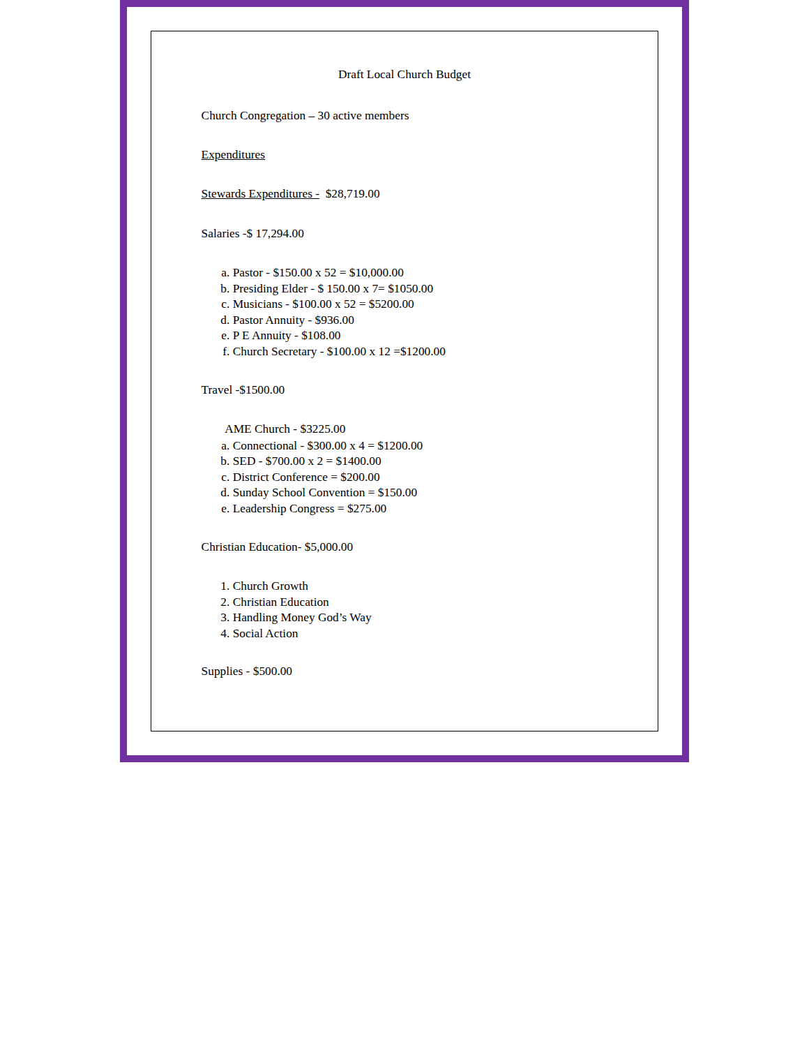Draft Local Church Budget
Church Congregation – 30 active members
Expenditures
Stewards Expenditures - $28,719.00
Salaries -$ 17,294.00
Pastor - $150.00 x 52 = $10,000.00
Presiding Elder - $ 150.00 x 7= $1050.00
Musicians - $100.00 x 52 = $5200.00
Pastor Annuity - $936.00
P E Annuity - $108.00
Church Secretary - $100.00 x 12 =$1200.00
Travel -$1500.00
AME Church - $3225.00
Connectional - $300.00 x 4 = $1200.00
SED - $700.00 x 2 = $1400.00
District Conference = $200.00
Sunday School Convention = $150.00
Leadership Congress = $275.00
Christian Education- $5,000.00
Church Growth
Christian Education
Handling Money God’s Way
Social Action
Supplies - $500.00